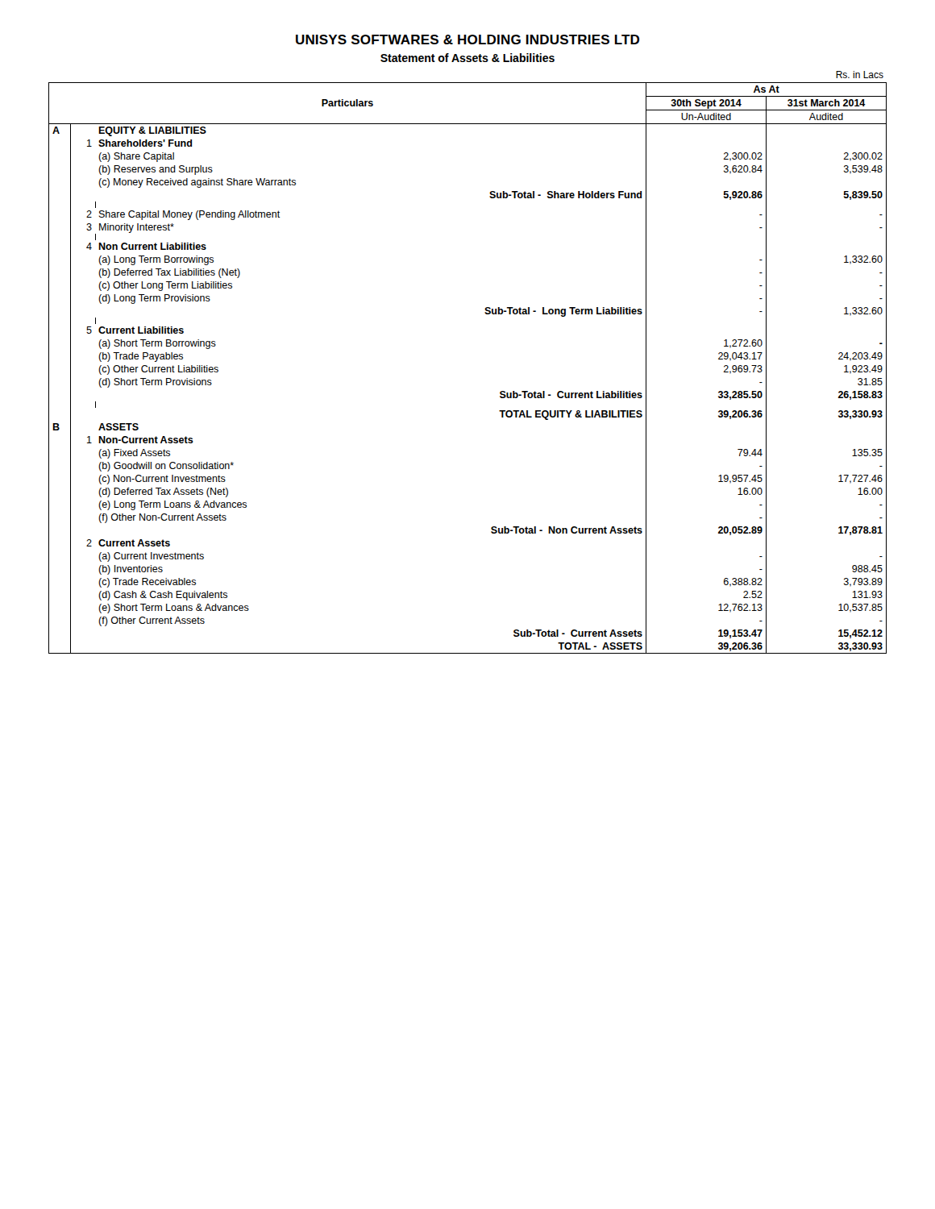UNISYS SOFTWARES & HOLDING INDUSTRIES LTD
Statement of Assets & Liabilities
Rs. in Lacs
| Particulars | As At |
| --- | --- |
| 30th Sept 2014 | 31st March 2014 |
| Un-Audited | Audited |
| A | | EQUITY & LIABILITIES | | |
| | 1 | Shareholders' Fund | | |
| | | (a) Share Capital | 2,300.02 | 2,300.02 |
| | | (b) Reserves and Surplus | 3,620.84 | 3,539.48 |
| | | (c) Money Received against Share Warrants | | |
| | | Sub-Total - Share Holders Fund | 5,920.86 | 5,839.50 |
| | 2 | Share Capital Money (Pending Allotment | - | - |
| | 3 | Minority Interest* | - | - |
| | 4 | Non Current Liabilities | | |
| | | (a) Long Term Borrowings | - | 1,332.60 |
| | | (b) Deferred Tax Liabilities (Net) | - | - |
| | | (c) Other Long Term Liabilities | - | - |
| | | (d) Long Term Provisions | - | - |
| | | Sub-Total - Long Term Liabilities | - | 1,332.60 |
| | 5 | Current Liabilities | | |
| | | (a) Short Term Borrowings | 1,272.60 | - |
| | | (b) Trade Payables | 29,043.17 | 24,203.49 |
| | | (c) Other Current Liabilities | 2,969.73 | 1,923.49 |
| | | (d) Short Term Provisions | - | 31.85 |
| | | Sub-Total - Current Liabilities | 33,285.50 | 26,158.83 |
| | | TOTAL EQUITY & LIABILITIES | 39,206.36 | 33,330.93 |
| B | | ASSETS | | |
| | 1 | Non-Current Assets | | |
| | | (a) Fixed Assets | 79.44 | 135.35 |
| | | (b) Goodwill on Consolidation* | - | - |
| | | (c) Non-Current Investments | 19,957.45 | 17,727.46 |
| | | (d) Deferred Tax Assets (Net) | 16.00 | 16.00 |
| | | (e) Long Term Loans & Advances | - | - |
| | | (f) Other Non-Current Assets | - | - |
| | | Sub-Total - Non Current Assets | 20,052.89 | 17,878.81 |
| | 2 | Current Assets | | |
| | | (a) Current Investments | - | - |
| | | (b) Inventories | - | 988.45 |
| | | (c) Trade Receivables | 6,388.82 | 3,793.89 |
| | | (d) Cash & Cash Equivalents | 2.52 | 131.93 |
| | | (e) Short Term Loans & Advances | 12,762.13 | 10,537.85 |
| | | (f) Other Current Assets | - | - |
| | | Sub-Total - Current Assets | 19,153.47 | 15,452.12 |
| | | TOTAL - ASSETS | 39,206.36 | 33,330.93 |